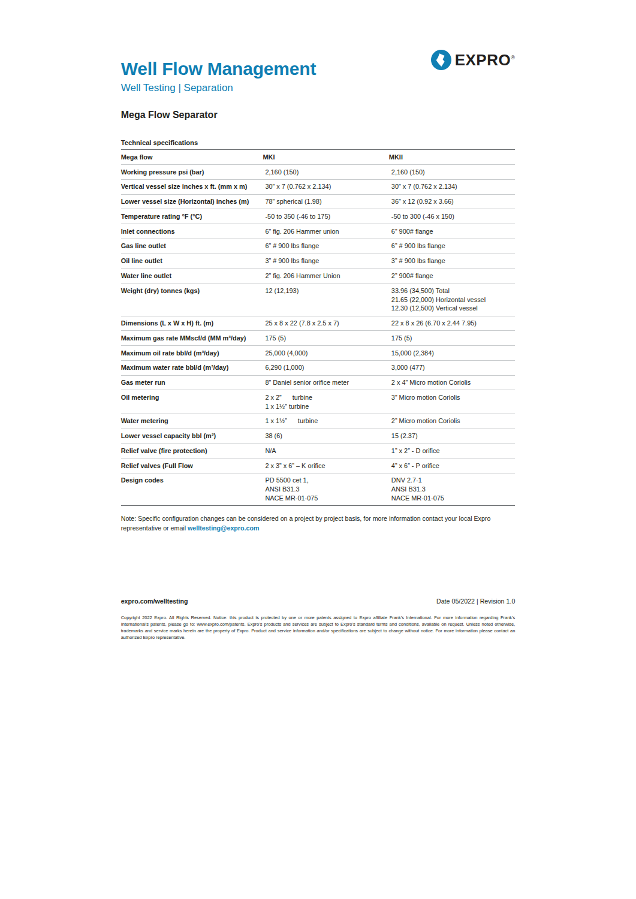EXPRO®
Well Flow Management
Well Testing | Separation
Mega Flow Separator
Technical specifications
| Mega flow | MKI | MKII |
| --- | --- | --- |
| Working pressure psi (bar) | 2,160 (150) | 2,160 (150) |
| Vertical vessel size inches x ft. (mm x m) | 30” x 7 (0.762 x 2.134) | 30” x 7 (0.762 x 2.134) |
| Lower vessel size (Horizontal) inches (m) | 78” spherical (1.98) | 36” x 12 (0.92 x 3.66) |
| Temperature rating °F (°C) | -50 to 350 (-46 to 175) | -50 to 300 (-46 x 150) |
| Inlet connections | 6” fig. 206 Hammer union | 6” 900# flange |
| Gas line outlet | 6” # 900 lbs flange | 6” # 900 lbs flange |
| Oil line outlet | 3” # 900 lbs flange | 3” # 900 lbs flange |
| Water line outlet | 2” fig. 206 Hammer Union | 2” 900# flange |
| Weight (dry) tonnes (kgs) | 12 (12,193) | 33.96 (34,500) Total 21.65 (22,000) Horizontal vessel 12.30 (12,500) Vertical vessel |
| Dimensions (L x W x H) ft. (m) | 25 x 8 x 22 (7.8 x 2.5 x 7) | 22 x 8 x 26 (6.70 x 2.44 7.95) |
| Maximum gas rate MMscf/d (MM m³/day) | 175 (5) | 175 (5) |
| Maximum oil rate bbl/d (m³/day) | 25,000 (4,000) | 15,000 (2,384) |
| Maximum water rate bbl/d (m³/day) | 6,290 (1,000) | 3,000 (477) |
| Gas meter run | 8” Daniel senior orifice meter | 2 x 4” Micro motion Coriolis |
| Oil metering | 2 x 2” turbine 1 x 1½” turbine | 3” Micro motion Coriolis |
| Water metering | 1 x 1½” turbine | 2” Micro motion Coriolis |
| Lower vessel capacity bbl (m³) | 38 (6) | 15 (2.37) |
| Relief valve (fire protection) | N/A | 1” x 2” - D orifice |
| Relief valves (Full Flow | 2 x 3” x 6” – K orifice | 4” x 6” - P orifice |
| Design codes | PD 5500 cet 1, ANSI B31.3 NACE MR-01-075 | DNV 2.7-1 ANSI B31.3 NACE MR-01-075 |
Note: Specific configuration changes can be considered on a project by project basis, for more information contact your local Expro representative or email welltesting@expro.com
expro.com/welltesting Date 05/2022 | Revision 1.0
Copyright 2022 Expro. All Rights Reserved. Notice: this product is protected by one or more patents assigned to Expro affiliate Frank’s International. For more information regarding Frank’s International’s patents, please go to: www.expro.com/patents. Expro’s products and services are subject to Expro’s standard terms and conditions, available on request. Unless noted otherwise, trademarks and service marks herein are the property of Expro. Product and service information and/or specifications are subject to change without notice. For more information please contact an authorized Expro representative.